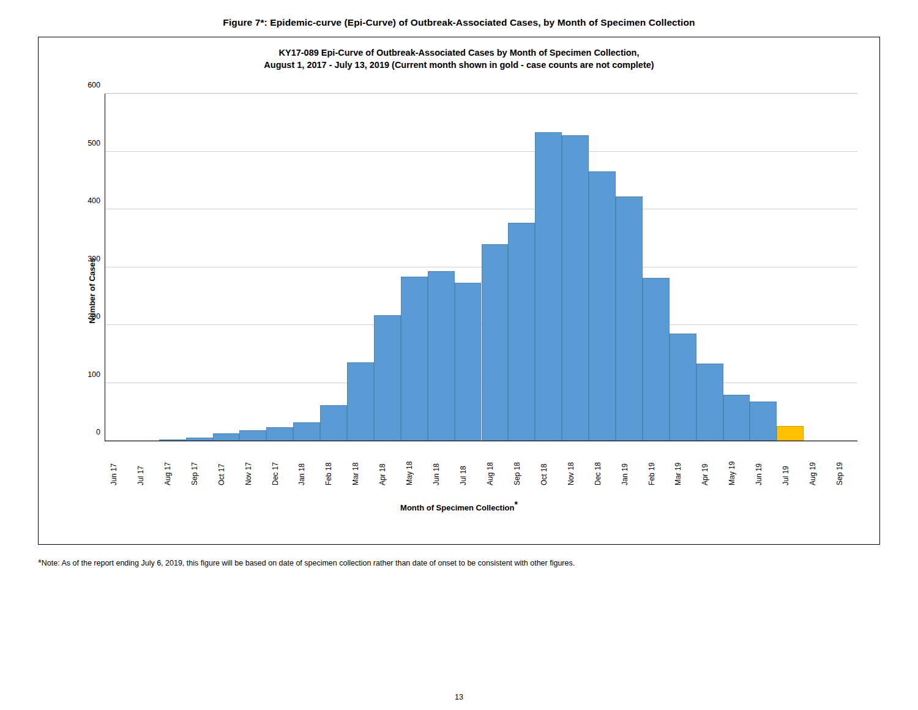Figure 7*: Epidemic-curve (Epi-Curve) of Outbreak-Associated Cases, by Month of Specimen Collection
KY17-089 Epi-Curve of Outbreak-Associated Cases by Month of Specimen Collection,
August 1, 2017 - July 13, 2019 (Current month shown in gold - case counts are not complete)
Number of Cases
0
100
200
300
400
500
600
Jun 17
Jul 17
Aug 17
Sep 17
Oct 17
Nov 17
Dec 17
Jan 18
Feb 18
Mar 18
Apr 18
May 18
Jun 18
Jul 18
Aug 18
Sep 18
Oct 18
Nov 18
Dec 18
Jan 19
Feb 19
Mar 19
Apr 19
May 19
Jun 19
Jul 19
Aug 19
Sep 19
Month of Specimen Collection*
*Note: As of the report ending July 6, 2019, this figure will be based on date of specimen collection rather than date of onset to be consistent with other figures.
13